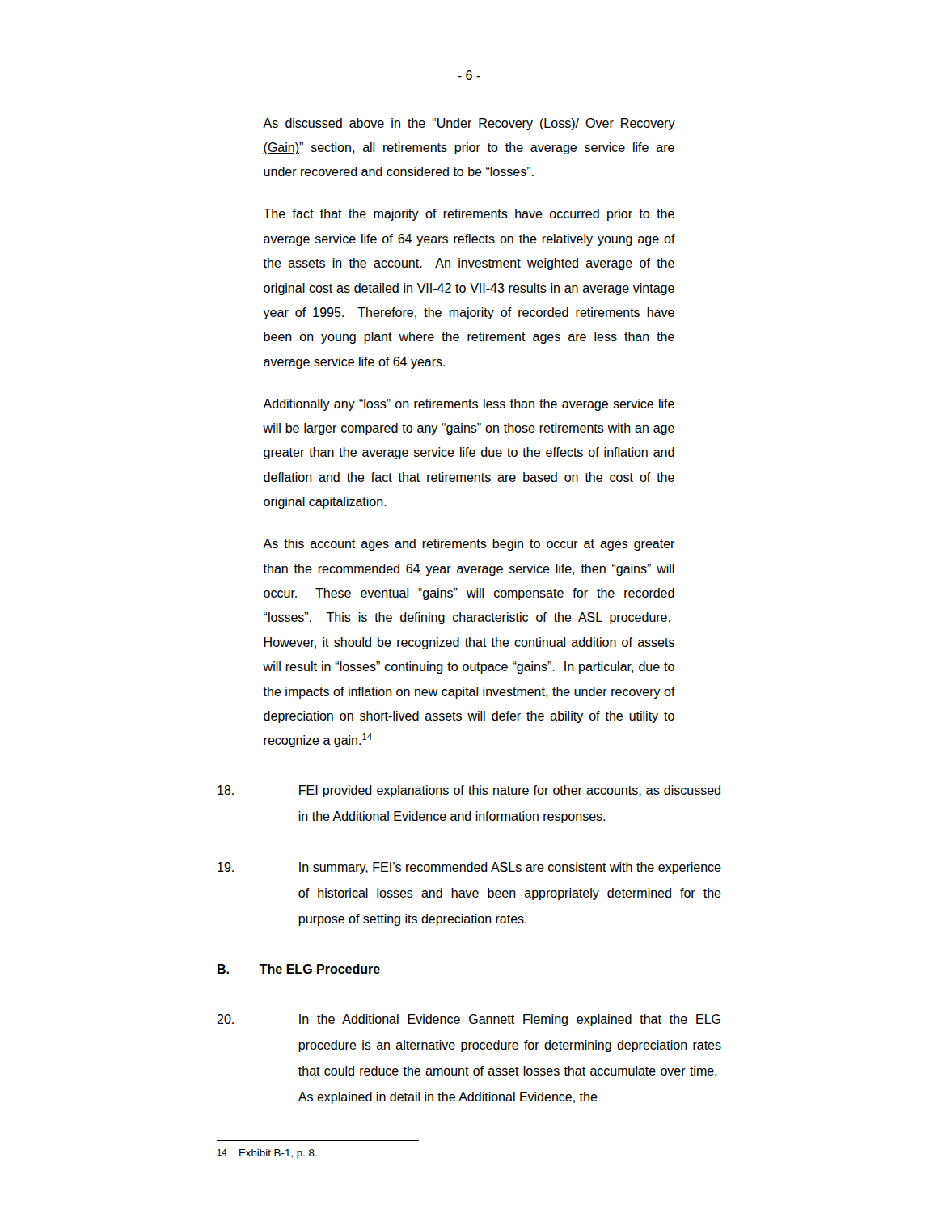- 6 -
As discussed above in the “Under Recovery (Loss)/ Over Recovery (Gain)” section, all retirements prior to the average service life are under recovered and considered to be “losses”.
The fact that the majority of retirements have occurred prior to the average service life of 64 years reflects on the relatively young age of the assets in the account. An investment weighted average of the original cost as detailed in VII-42 to VII-43 results in an average vintage year of 1995. Therefore, the majority of recorded retirements have been on young plant where the retirement ages are less than the average service life of 64 years.
Additionally any “loss” on retirements less than the average service life will be larger compared to any “gains” on those retirements with an age greater than the average service life due to the effects of inflation and deflation and the fact that retirements are based on the cost of the original capitalization.
As this account ages and retirements begin to occur at ages greater than the recommended 64 year average service life, then “gains” will occur. These eventual “gains” will compensate for the recorded “losses”. This is the defining characteristic of the ASL procedure. However, it should be recognized that the continual addition of assets will result in “losses” continuing to outpace “gains”. In particular, due to the impacts of inflation on new capital investment, the under recovery of depreciation on short-lived assets will defer the ability of the utility to recognize a gain.14
18.
FEI provided explanations of this nature for other accounts, as discussed in the Additional Evidence and information responses.
19.
In summary, FEI’s recommended ASLs are consistent with the experience of historical losses and have been appropriately determined for the purpose of setting its depreciation rates.
B.
The ELG Procedure
20.
In the Additional Evidence Gannett Fleming explained that the ELG procedure is an alternative procedure for determining depreciation rates that could reduce the amount of asset losses that accumulate over time. As explained in detail in the Additional Evidence, the
14
Exhibit B-1, p. 8.